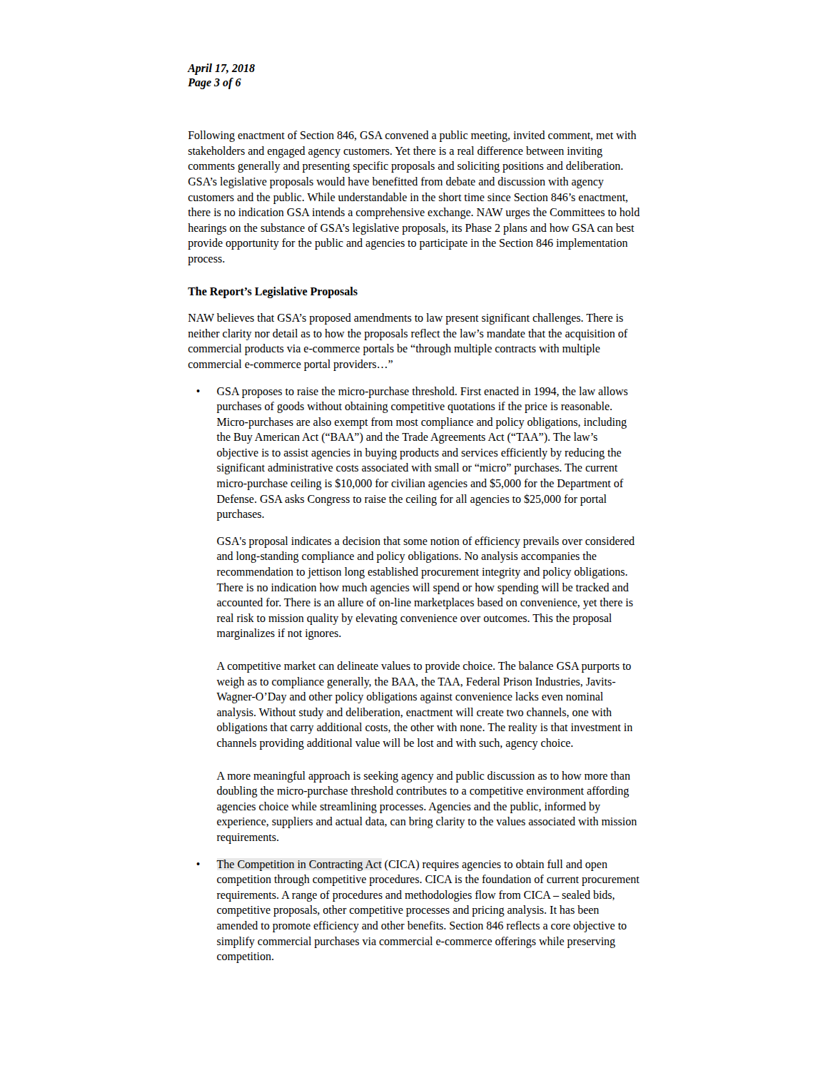April 17, 2018
Page 3 of 6
Following enactment of Section 846, GSA convened a public meeting, invited comment, met with stakeholders and engaged agency customers. Yet there is a real difference between inviting comments generally and presenting specific proposals and soliciting positions and deliberation. GSA’s legislative proposals would have benefitted from debate and discussion with agency customers and the public. While understandable in the short time since Section 846’s enactment, there is no indication GSA intends a comprehensive exchange. NAW urges the Committees to hold hearings on the substance of GSA’s legislative proposals, its Phase 2 plans and how GSA can best provide opportunity for the public and agencies to participate in the Section 846 implementation process.
The Report’s Legislative Proposals
NAW believes that GSA’s proposed amendments to law present significant challenges. There is neither clarity nor detail as to how the proposals reflect the law’s mandate that the acquisition of commercial products via e-commerce portals be “through multiple contracts with multiple commercial e-commerce portal providers…”
GSA proposes to raise the micro-purchase threshold. First enacted in 1994, the law allows purchases of goods without obtaining competitive quotations if the price is reasonable. Micro-purchases are also exempt from most compliance and policy obligations, including the Buy American Act (“BAA”) and the Trade Agreements Act (“TAA”). The law’s objective is to assist agencies in buying products and services efficiently by reducing the significant administrative costs associated with small or “micro” purchases. The current micro-purchase ceiling is $10,000 for civilian agencies and $5,000 for the Department of Defense. GSA asks Congress to raise the ceiling for all agencies to $25,000 for portal purchases.
GSA's proposal indicates a decision that some notion of efficiency prevails over considered and long-standing compliance and policy obligations. No analysis accompanies the recommendation to jettison long established procurement integrity and policy obligations. There is no indication how much agencies will spend or how spending will be tracked and accounted for. There is an allure of on-line marketplaces based on convenience, yet there is real risk to mission quality by elevating convenience over outcomes. This the proposal marginalizes if not ignores.
A competitive market can delineate values to provide choice. The balance GSA purports to weigh as to compliance generally, the BAA, the TAA, Federal Prison Industries, Javits-Wagner-O’Day and other policy obligations against convenience lacks even nominal analysis. Without study and deliberation, enactment will create two channels, one with obligations that carry additional costs, the other with none. The reality is that investment in channels providing additional value will be lost and with such, agency choice.
A more meaningful approach is seeking agency and public discussion as to how more than doubling the micro-purchase threshold contributes to a competitive environment affording agencies choice while streamlining processes. Agencies and the public, informed by experience, suppliers and actual data, can bring clarity to the values associated with mission requirements.
The Competition in Contracting Act (CICA) requires agencies to obtain full and open competition through competitive procedures. CICA is the foundation of current procurement requirements. A range of procedures and methodologies flow from CICA – sealed bids, competitive proposals, other competitive processes and pricing analysis. It has been amended to promote efficiency and other benefits. Section 846 reflects a core objective to simplify commercial purchases via commercial e-commerce offerings while preserving competition.